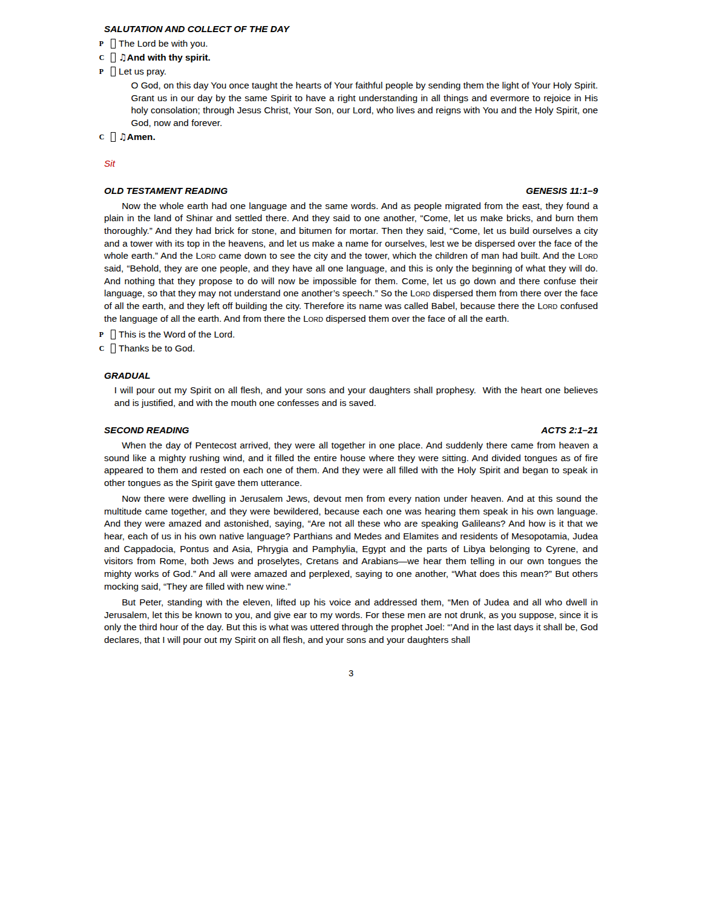Salutation and Collect of the Day
PThe Lord be with you.
C♫And with thy spirit.
PLet us pray.
O God, on this day You once taught the hearts of Your faithful people by sending them the light of Your Holy Spirit. Grant us in our day by the same Spirit to have a right understanding in all things and evermore to rejoice in His holy consolation; through Jesus Christ, Your Son, our Lord, who lives and reigns with You and the Holy Spirit, one God, now and forever.
C♫Amen.
Sit
Old Testament Reading
Genesis 11:1–9
Now the whole earth had one language and the same words. And as people migrated from the east, they found a plain in the land of Shinar and settled there. And they said to one another, “Come, let us make bricks, and burn them thoroughly.” And they had brick for stone, and bitumen for mortar. Then they said, “Come, let us build ourselves a city and a tower with its top in the heavens, and let us make a name for ourselves, lest we be dispersed over the face of the whole earth.” And the Lord came down to see the city and the tower, which the children of man had built. And the Lord said, “Behold, they are one people, and they have all one language, and this is only the beginning of what they will do. And nothing that they propose to do will now be impossible for them. Come, let us go down and there confuse their language, so that they may not understand one another’s speech.” So the Lord dispersed them from there over the face of all the earth, and they left off building the city. Therefore its name was called Babel, because there the Lord confused the language of all the earth. And from there the Lord dispersed them over the face of all the earth.
PThis is the Word of the Lord.
CThanks be to God.
Gradual
I will pour out my Spirit on all flesh, and your sons and your daughters shall prophesy. With the heart one believes and is justified, and with the mouth one confesses and is saved.
Second Reading
Acts 2:1–21
When the day of Pentecost arrived, they were all together in one place. And suddenly there came from heaven a sound like a mighty rushing wind, and it filled the entire house where they were sitting. And divided tongues as of fire appeared to them and rested on each one of them. And they were all filled with the Holy Spirit and began to speak in other tongues as the Spirit gave them utterance.
Now there were dwelling in Jerusalem Jews, devout men from every nation under heaven. And at this sound the multitude came together, and they were bewildered, because each one was hearing them speak in his own language. And they were amazed and astonished, saying, “Are not all these who are speaking Galileans? And how is it that we hear, each of us in his own native language? Parthians and Medes and Elamites and residents of Mesopotamia, Judea and Cappadocia, Pontus and Asia, Phrygia and Pamphylia, Egypt and the parts of Libya belonging to Cyrene, and visitors from Rome, both Jews and proselytes, Cretans and Arabians—we hear them telling in our own tongues the mighty works of God.” And all were amazed and perplexed, saying to one another, “What does this mean?” But others mocking said, “They are filled with new wine.”
But Peter, standing with the eleven, lifted up his voice and addressed them, “Men of Judea and all who dwell in Jerusalem, let this be known to you, and give ear to my words. For these men are not drunk, as you suppose, since it is only the third hour of the day. But this is what was uttered through the prophet Joel: “’And in the last days it shall be, God declares, that I will pour out my Spirit on all flesh, and your sons and your daughters shall
3